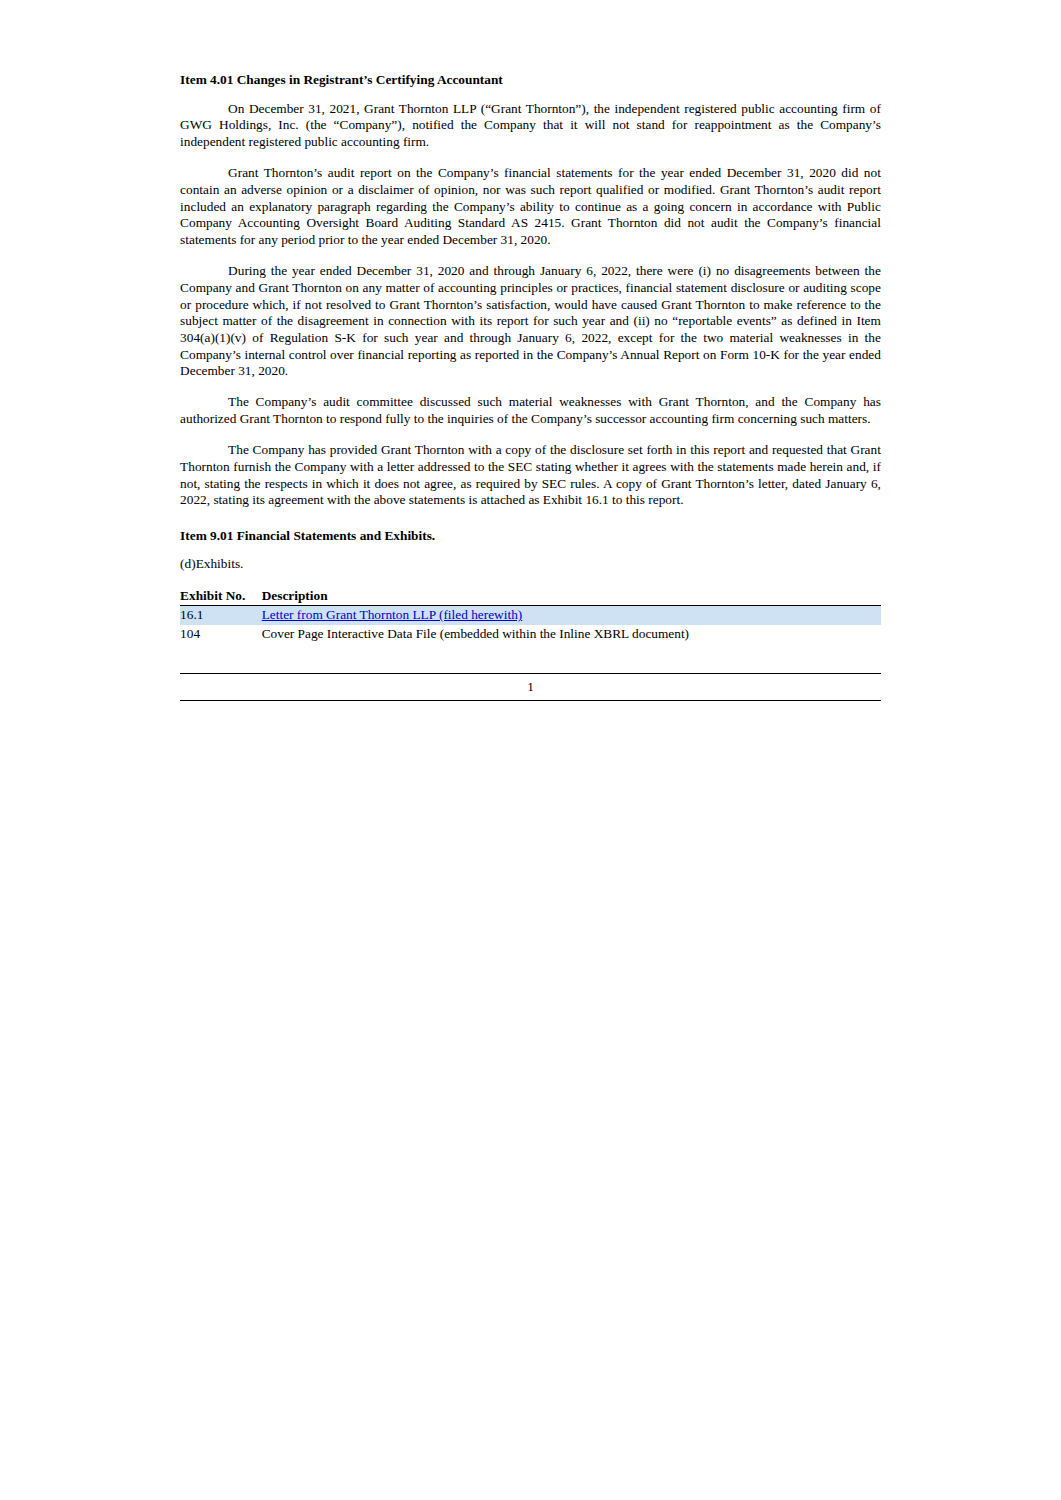Item 4.01 Changes in Registrant’s Certifying Accountant
On December 31, 2021, Grant Thornton LLP (“Grant Thornton”), the independent registered public accounting firm of GWG Holdings, Inc. (the “Company”), notified the Company that it will not stand for reappointment as the Company’s independent registered public accounting firm.
Grant Thornton’s audit report on the Company’s financial statements for the year ended December 31, 2020 did not contain an adverse opinion or a disclaimer of opinion, nor was such report qualified or modified. Grant Thornton’s audit report included an explanatory paragraph regarding the Company’s ability to continue as a going concern in accordance with Public Company Accounting Oversight Board Auditing Standard AS 2415. Grant Thornton did not audit the Company’s financial statements for any period prior to the year ended December 31, 2020.
During the year ended December 31, 2020 and through January 6, 2022, there were (i) no disagreements between the Company and Grant Thornton on any matter of accounting principles or practices, financial statement disclosure or auditing scope or procedure which, if not resolved to Grant Thornton’s satisfaction, would have caused Grant Thornton to make reference to the subject matter of the disagreement in connection with its report for such year and (ii) no “reportable events” as defined in Item 304(a)(1)(v) of Regulation S-K for such year and through January 6, 2022, except for the two material weaknesses in the Company’s internal control over financial reporting as reported in the Company’s Annual Report on Form 10-K for the year ended December 31, 2020.
The Company’s audit committee discussed such material weaknesses with Grant Thornton, and the Company has authorized Grant Thornton to respond fully to the inquiries of the Company’s successor accounting firm concerning such matters.
The Company has provided Grant Thornton with a copy of the disclosure set forth in this report and requested that Grant Thornton furnish the Company with a letter addressed to the SEC stating whether it agrees with the statements made herein and, if not, stating the respects in which it does not agree, as required by SEC rules. A copy of Grant Thornton’s letter, dated January 6, 2022, stating its agreement with the above statements is attached as Exhibit 16.1 to this report.
Item 9.01 Financial Statements and Exhibits.
(d)Exhibits.
| Exhibit No. | Description |
| --- | --- |
| 16.1 | Letter from Grant Thornton LLP (filed herewith) |
| 104 | Cover Page Interactive Data File (embedded within the Inline XBRL document) |
1